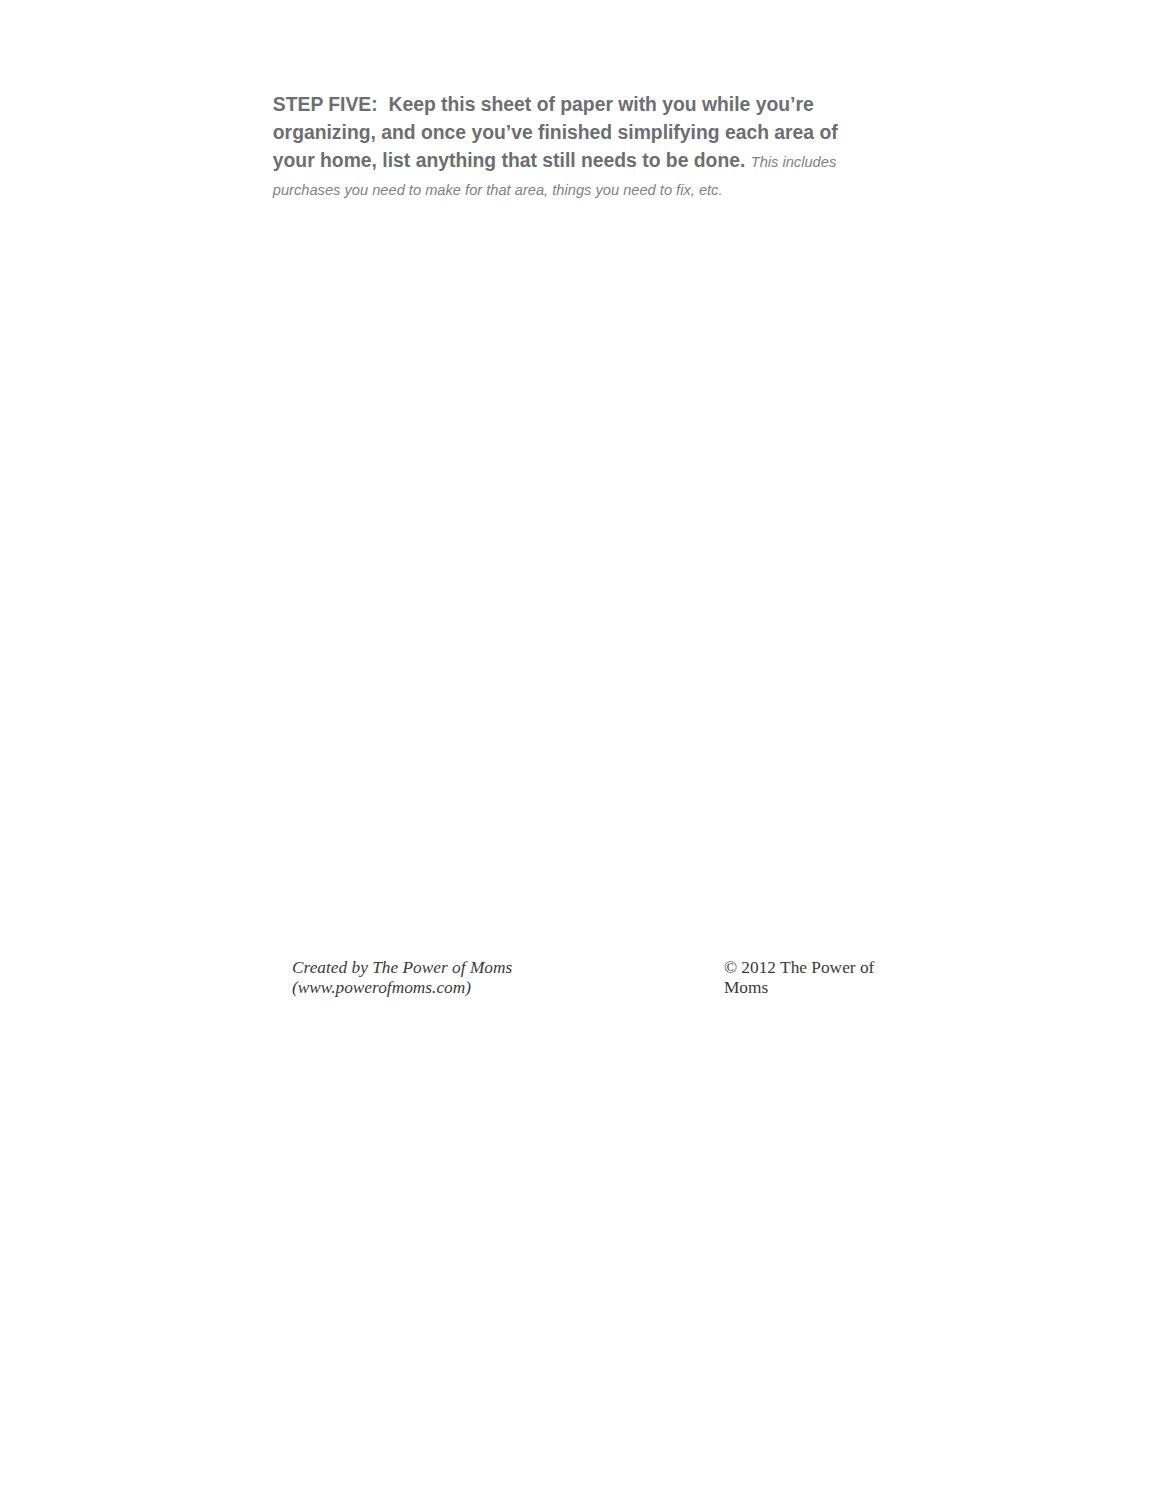STEP FIVE: Keep this sheet of paper with you while you’re organizing, and once you’ve finished simplifying each area of your home, list anything that still needs to be done. This includes purchases you need to make for that area, things you need to fix, etc.
Created by The Power of Moms (www.powerofmoms.com) © 2012 The Power of Moms